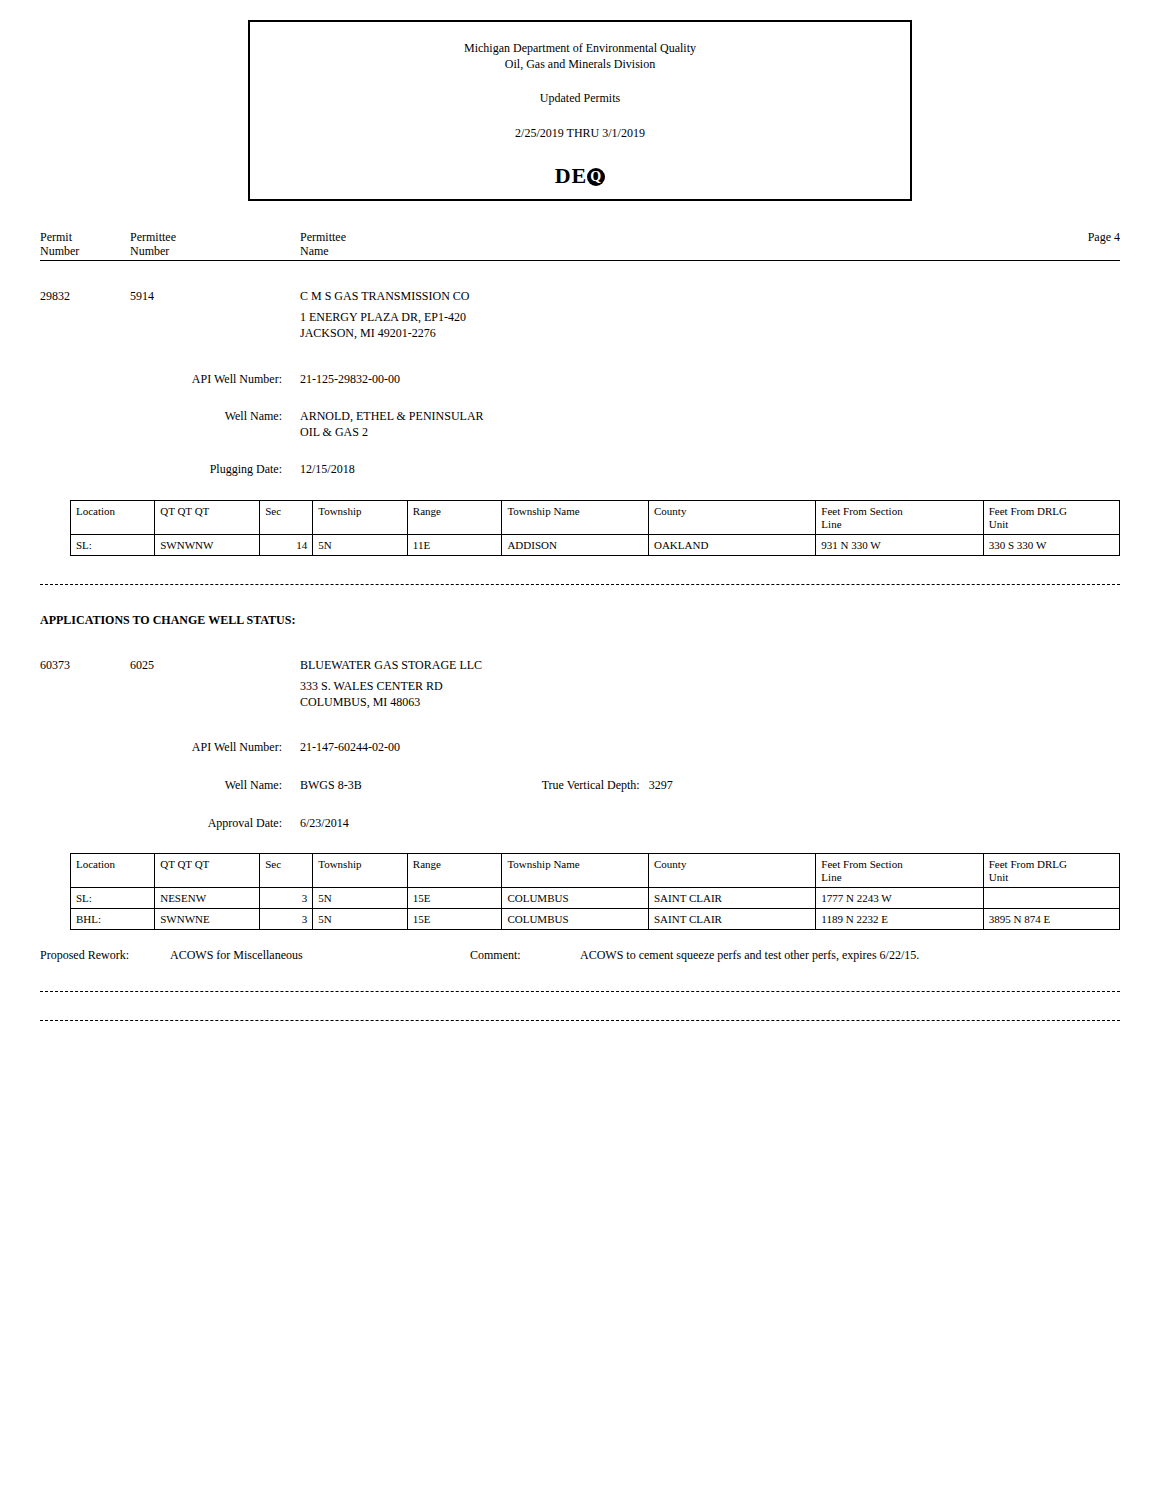Michigan Department of Environmental Quality
Oil, Gas and Minerals Division
Updated Permits
2/25/2019 THRU 3/1/2019
DEQ
Permit
Number
Permittee
Number
Permittee
Name
Page 4
29832
5914
C M S GAS TRANSMISSION CO
1 ENERGY PLAZA DR, EP1-420
JACKSON, MI 49201-2276
API Well Number:
21-125-29832-00-00
Well Name:
ARNOLD, ETHEL & PENINSULAR
OIL & GAS 2
Plugging Date:
12/15/2018
| Location | QT QT QT | Sec | Township | Range | Township Name | County | Feet From Section Line | Feet From DRLG Unit |
| --- | --- | --- | --- | --- | --- | --- | --- | --- |
| SL: | SWNWNW | 14 | 5N | 11E | ADDISON | OAKLAND | 931 N 330 W | 330 S 330 W |
APPLICATIONS TO CHANGE WELL STATUS:
60373
6025
BLUEWATER GAS STORAGE LLC
333 S. WALES CENTER RD
COLUMBUS, MI 48063
API Well Number:
21-147-60244-02-00
Well Name:
BWGS 8-3B
True Vertical Depth: 3297
Approval Date:
6/23/2014
| Location | QT QT QT | Sec | Township | Range | Township Name | County | Feet From Section Line | Feet From DRLG Unit |
| --- | --- | --- | --- | --- | --- | --- | --- | --- |
| SL: | NESENW | 3 | 5N | 15E | COLUMBUS | SAINT CLAIR | 1777 N 2243 W | |
| BHL: | SWNWNE | 3 | 5N | 15E | COLUMBUS | SAINT CLAIR | 1189 N 2232 E | 3895 N 874 E |
Proposed Rework:
ACOWS for Miscellaneous
Comment:
ACOWS to cement squeeze perfs and test other perfs, expires 6/22/15.